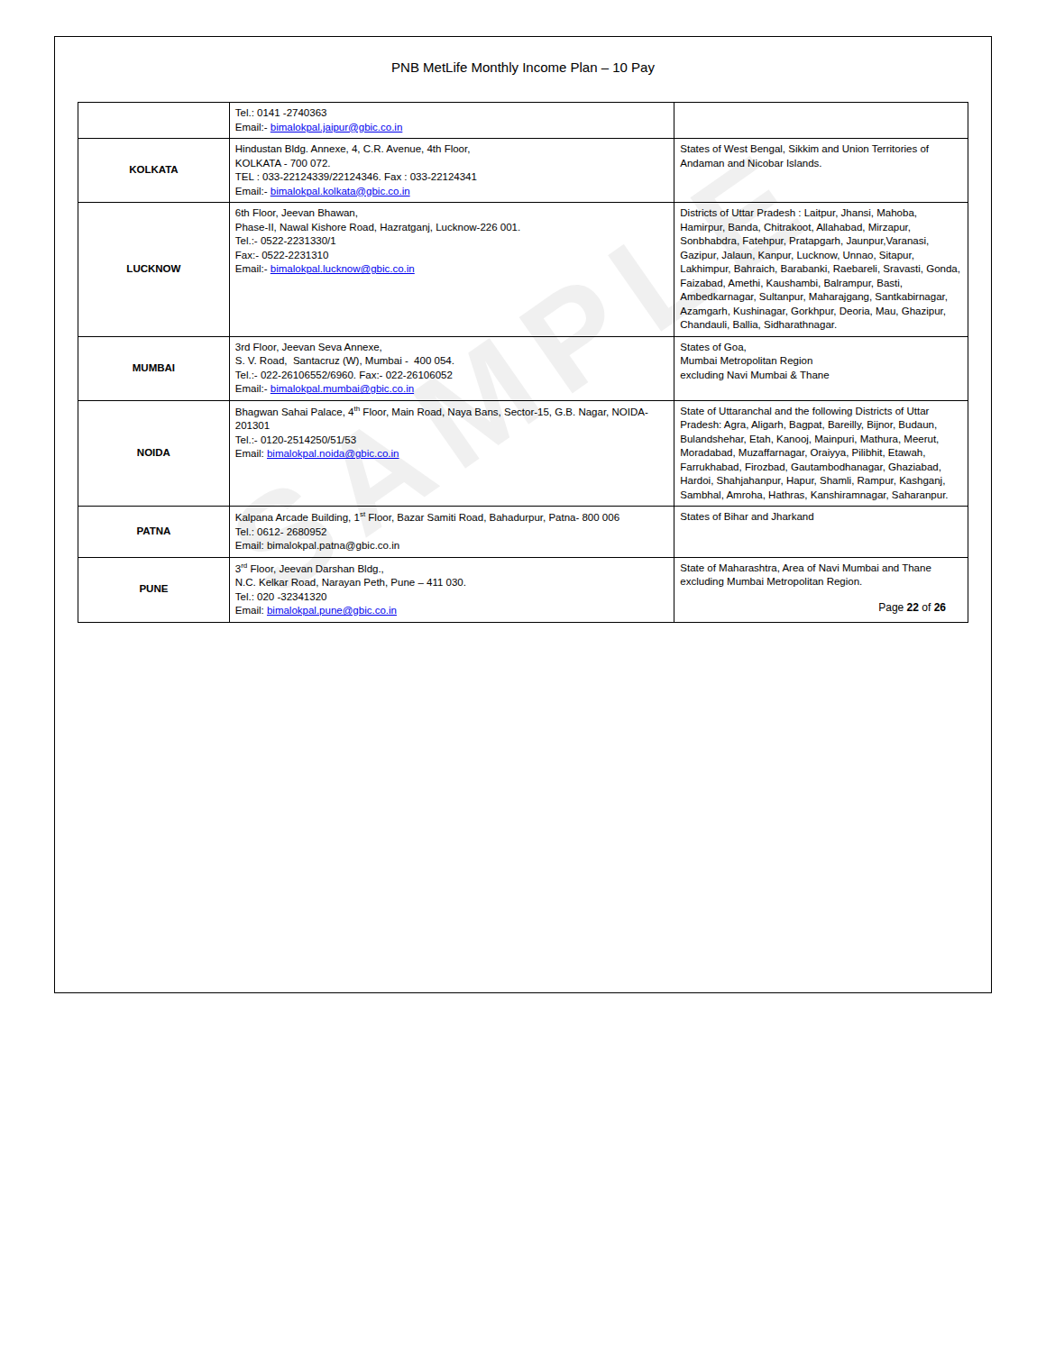SAMPLE
PNB MetLife Monthly Income Plan – 10 Pay
| | Tel.: 0141 -2740363 Email:- bimalokpal.jaipur@gbic.co.in | |
| KOLKATA | Hindustan Bldg. Annexe, 4, C.R. Avenue, 4th Floor, KOLKATA - 700 072. TEL : 033-22124339/22124346. Fax : 033-22124341 Email:- bimalokpal.kolkata@gbic.co.in | States of West Bengal, Sikkim and Union Territories of Andaman and Nicobar Islands. |
| LUCKNOW | 6th Floor, Jeevan Bhawan, Phase-II, Nawal Kishore Road, Hazratganj, Lucknow-226 001. Tel.:- 0522-2231330/1 Fax:- 0522-2231310 Email:- bimalokpal.lucknow@gbic.co.in | Districts of Uttar Pradesh : Laitpur, Jhansi, Mahoba, Hamirpur, Banda, Chitrakoot, Allahabad, Mirzapur, Sonbhabdra, Fatehpur, Pratapgarh, Jaunpur,Varanasi, Gazipur, Jalaun, Kanpur, Lucknow, Unnao, Sitapur, Lakhimpur, Bahraich, Barabanki, Raebareli, Sravasti, Gonda, Faizabad, Amethi, Kaushambi, Balrampur, Basti, Ambedkarnagar, Sultanpur, Maharajgang, Santkabirnagar, Azamgarh, Kushinagar, Gorkhpur, Deoria, Mau, Ghazipur, Chandauli, Ballia, Sidharathnagar. |
| MUMBAI | 3rd Floor, Jeevan Seva Annexe, S. V. Road, Santacruz (W), Mumbai - 400 054. Tel.:- 022-26106552/6960. Fax:- 022-26106052 Email:- bimalokpal.mumbai@gbic.co.in | States of Goa, Mumbai Metropolitan Region excluding Navi Mumbai & Thane |
| NOIDA | Bhagwan Sahai Palace, 4 th Floor, Main Road, Naya Bans, Sector-15, G.B. Nagar, NOIDA-201301 Tel.:- 0120-2514250/51/53 Email: bimalokpal.noida@gbic.co.in | State of Uttaranchal and the following Districts of Uttar Pradesh: Agra, Aligarh, Bagpat, Bareilly, Bijnor, Budaun, Bulandshehar, Etah, Kanooj, Mainpuri, Mathura, Meerut, Moradabad, Muzaffarnagar, Oraiyya, Pilibhit, Etawah, Farrukhabad, Firozbad, Gautambodhanagar, Ghaziabad, Hardoi, Shahjahanpur, Hapur, Shamli, Rampur, Kashganj, Sambhal, Amroha, Hathras, Kanshiramnagar, Saharanpur. |
| PATNA | Kalpana Arcade Building, 1 st Floor, Bazar Samiti Road, Bahadurpur, Patna- 800 006 Tel.: 0612- 2680952 Email: bimalokpal.patna@gbic.co.in | States of Bihar and Jharkand |
| PUNE | 3 rd Floor, Jeevan Darshan Bldg., N.C. Kelkar Road, Narayan Peth, Pune – 411 030. Tel.: 020 -32341320 Email: bimalokpal.pune@gbic.co.in | State of Maharashtra, Area of Navi Mumbai and Thane excluding Mumbai Metropolitan Region. |
Page 22 of 26